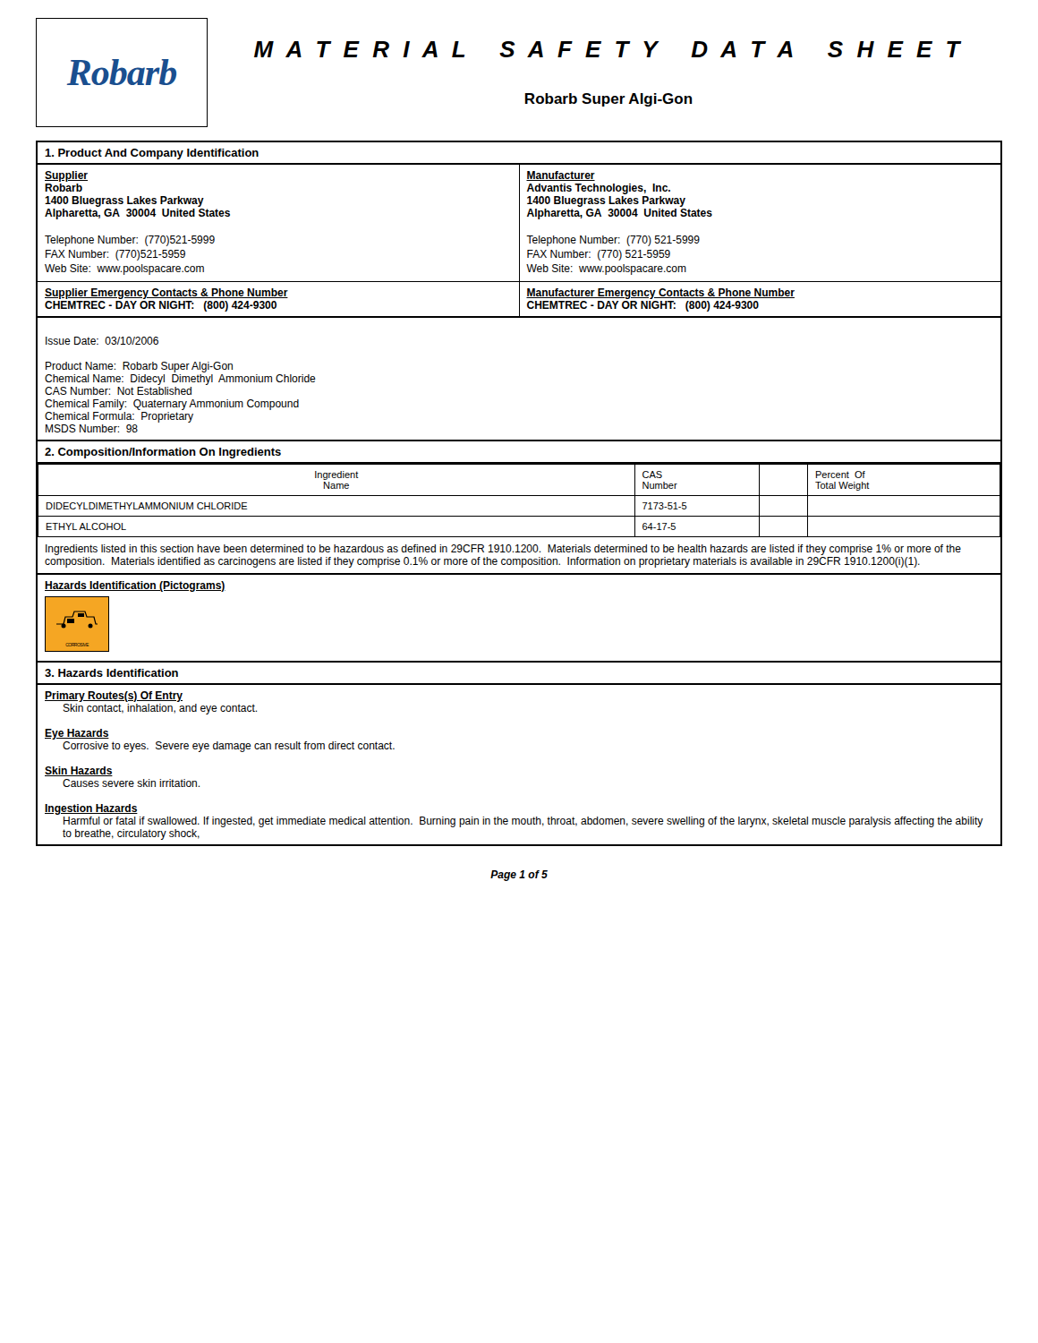Robarb
M A T E R I A L S A F E T Y D A T A S H E E T
Robarb Super Algi-Gon
| 1. Product And Company Identification |
| Supplier Robarb 1400 Bluegrass Lakes Parkway Alpharetta, GA 30004 United States Telephone Number: (770)521-5999 FAX Number: (770)521-5959 Web Site: www.poolspacare.com | Manufacturer Advantis Technologies, Inc. 1400 Bluegrass Lakes Parkway Alpharetta, GA 30004 United States Telephone Number: (770) 521-5999 FAX Number: (770) 521-5959 Web Site: www.poolspacare.com |
| Supplier Emergency Contacts & Phone Number CHEMTREC - DAY OR NIGHT: (800) 424-9300 | Manufacturer Emergency Contacts & Phone Number CHEMTREC - DAY OR NIGHT: (800) 424-9300 |
| Issue Date: 03/10/2006 Product Name: Robarb Super Algi-Gon Chemical Name: Didecyl Dimethyl Ammonium Chloride CAS Number: Not Established Chemical Family: Quaternary Ammonium Compound Chemical Formula: Proprietary MSDS Number: 98 |
| 2. Composition/Information On Ingredients |
| / Ingredient Name / CAS Number / / Percent Of Total Weight / / DIDECYLDIMETHYLAMMONIUM CHLORIDE / 7173-51-5 / / / / ETHYL ALCOHOL / 64-17-5 / / / Ingredients listed in this section have been determined to be hazardous as defined in 29CFR 1910.1200. Materials determined to be health hazards are listed if they comprise 1% or more of the composition. Materials identified as carcinogens are listed if they comprise 0.1% or more of the composition. Information on proprietary materials is available in 29CFR 1910.1200(i)(1). |
| Hazards Identification (Pictograms) CORROSIVE |
| 3. Hazards Identification |
| Primary Routes(s) Of Entry Skin contact, inhalation, and eye contact. Eye Hazards Corrosive to eyes. Severe eye damage can result from direct contact. Skin Hazards Causes severe skin irritation. Ingestion Hazards Harmful or fatal if swallowed. If ingested, get immediate medical attention. Burning pain in the mouth, throat, abdomen, severe swelling of the larynx, skeletal muscle paralysis affecting the ability to breathe, circulatory shock, |
Page 1 of 5